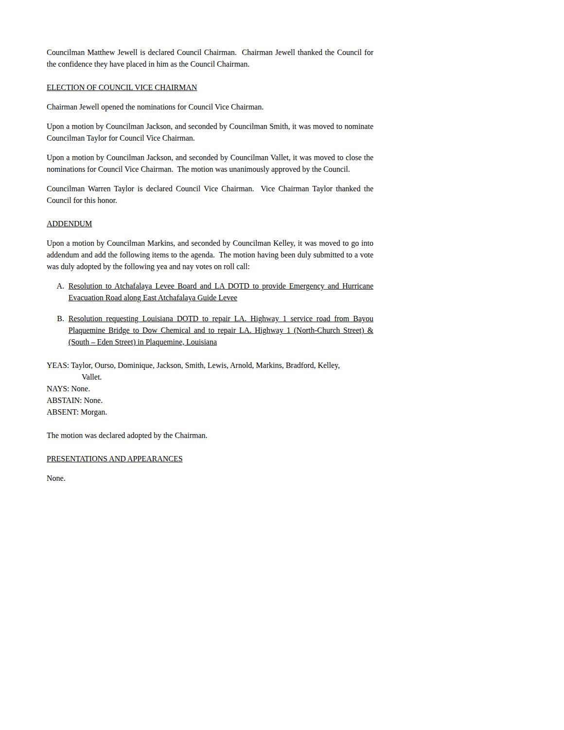Councilman Matthew Jewell is declared Council Chairman. Chairman Jewell thanked the Council for the confidence they have placed in him as the Council Chairman.
ELECTION OF COUNCIL VICE CHAIRMAN
Chairman Jewell opened the nominations for Council Vice Chairman.
Upon a motion by Councilman Jackson, and seconded by Councilman Smith, it was moved to nominate Councilman Taylor for Council Vice Chairman.
Upon a motion by Councilman Jackson, and seconded by Councilman Vallet, it was moved to close the nominations for Council Vice Chairman. The motion was unanimously approved by the Council.
Councilman Warren Taylor is declared Council Vice Chairman. Vice Chairman Taylor thanked the Council for this honor.
ADDENDUM
Upon a motion by Councilman Markins, and seconded by Councilman Kelley, it was moved to go into addendum and add the following items to the agenda. The motion having been duly submitted to a vote was duly adopted by the following yea and nay votes on roll call:
Resolution to Atchafalaya Levee Board and LA DOTD to provide Emergency and Hurricane Evacuation Road along East Atchafalaya Guide Levee
Resolution requesting Louisiana DOTD to repair LA. Highway 1 service road from Bayou Plaquemine Bridge to Dow Chemical and to repair LA. Highway 1 (North-Church Street) & (South – Eden Street) in Plaquemine, Louisiana
YEAS: Taylor, Ourso, Dominique, Jackson, Smith, Lewis, Arnold, Markins, Bradford, Kelley,
Vallet.
NAYS: None.
ABSTAIN: None.
ABSENT: Morgan.
The motion was declared adopted by the Chairman.
PRESENTATIONS AND APPEARANCES
None.